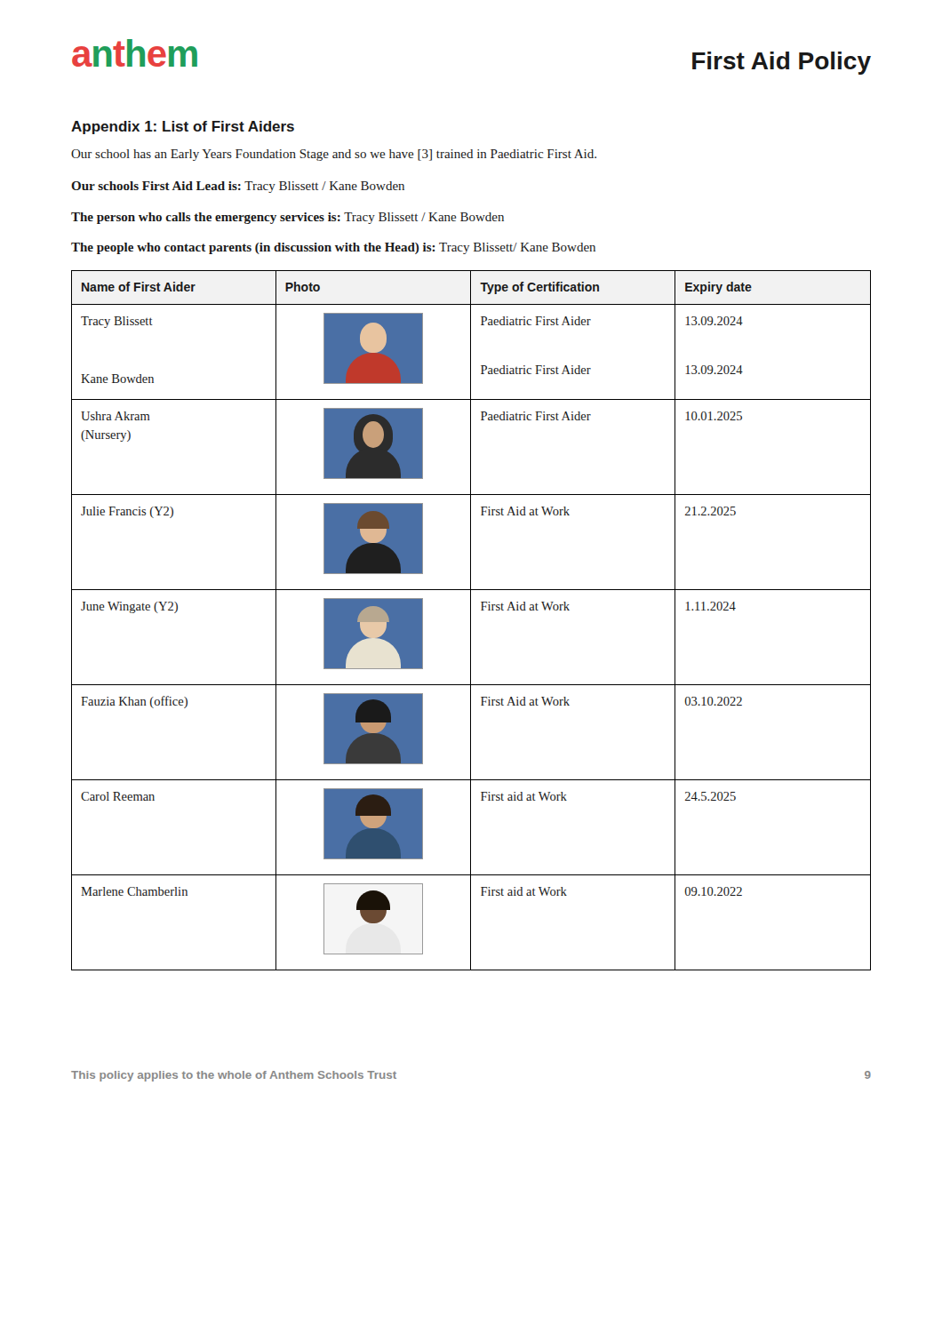anthem
First Aid Policy
Appendix 1: List of First Aiders
Our school has an Early Years Foundation Stage and so we have [3] trained in Paediatric First Aid.
Our schools First Aid Lead is: Tracy Blissett / Kane Bowden
The person who calls the emergency services is: Tracy Blissett / Kane Bowden
The people who contact parents (in discussion with the Head) is: Tracy Blissett/ Kane Bowden
| Name of First Aider | Photo | Type of Certification | Expiry date |
| --- | --- | --- | --- |
| Tracy Blissett Kane Bowden | | Paediatric First Aider Paediatric First Aider | 13.09.2024 13.09.2024 |
| Ushra Akram (Nursery) | | Paediatric First Aider | 10.01.2025 |
| Julie Francis (Y2) | | First Aid at Work | 21.2.2025 |
| June Wingate (Y2) | | First Aid at Work | 1.11.2024 |
| Fauzia Khan (office) | | First Aid at Work | 03.10.2022 |
| Carol Reeman | | First aid at Work | 24.5.2025 |
| Marlene Chamberlin | | First aid at Work | 09.10.2022 |
This policy applies to the whole of Anthem Schools Trust 9